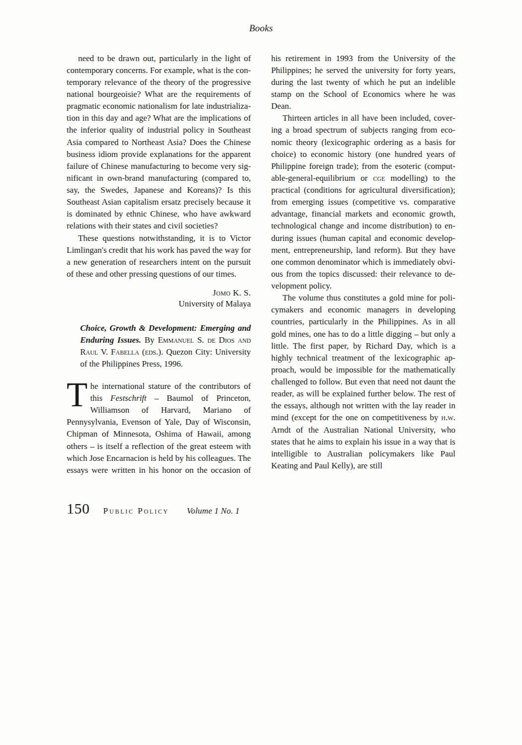Books
need to be drawn out, particularly in the light of contemporary concerns. For example, what is the contemporary relevance of the theory of the progressive national bourgeoisie? What are the requirements of pragmatic economic nationalism for late industrialization in this day and age? What are the implications of the inferior quality of industrial policy in Southeast Asia compared to Northeast Asia? Does the Chinese business idiom provide explanations for the apparent failure of Chinese manufacturing to become very significant in own-brand manufacturing (compared to, say, the Swedes, Japanese and Koreans)? Is this Southeast Asian capitalism ersatz precisely because it is dominated by ethnic Chinese, who have awkward relations with their states and civil societies?
These questions notwithstanding, it is to Victor Limlingan's credit that his work has paved the way for a new generation of researchers intent on the pursuit of these and other pressing questions of our times.
Jomo K. S. University of Malaya
Choice, Growth & Development: Emerging and Enduring Issues. By Emmanuel S. de Dios and Raul V. Fabella (eds.). Quezon City: University of the Philippines Press, 1996.
The international stature of the contributors of this Festschrift – Baumol of Princeton, Williamson of Harvard, Mariano of Pennysylvania, Evenson of Yale, Day of Wisconsin, Chipman of Minnesota, Oshima of Hawaii, among others – is itself a reflection of the great esteem with which Jose Encarnacion is held by his colleagues. The essays were written in his honor on the occasion of his retirement in 1993 from the University of the Philippines; he served the university for forty years, during the last twenty of which he put an indelible stamp on the School of Economics where he was Dean.
Thirteen articles in all have been included, covering a broad spectrum of subjects ranging from economic theory (lexicographic ordering as a basis for choice) to economic history (one hundred years of Philippine foreign trade); from the esoteric (computable-general-equilibrium or cge modelling) to the practical (conditions for agricultural diversification); from emerging issues (competitive vs. comparative advantage, financial markets and economic growth, technological change and income distribution) to enduring issues (human capital and economic development, entrepreneurship, land reform). But they have one common denominator which is immediately obvious from the topics discussed: their relevance to development policy.
The volume thus constitutes a gold mine for policymakers and economic managers in developing countries, particularly in the Philippines. As in all gold mines, one has to do a little digging – but only a little. The first paper, by Richard Day, which is a highly technical treatment of the lexicographic approach, would be impossible for the mathematically challenged to follow. But even that need not daunt the reader, as will be explained further below. The rest of the essays, although not written with the lay reader in mind (except for the one on competitiveness by h.w. Arndt of the Australian National University, who states that he aims to explain his issue in a way that is intelligible to Australian policymakers like Paul Keating and Paul Kelly), are still
150 Public Policy Volume 1 No. 1